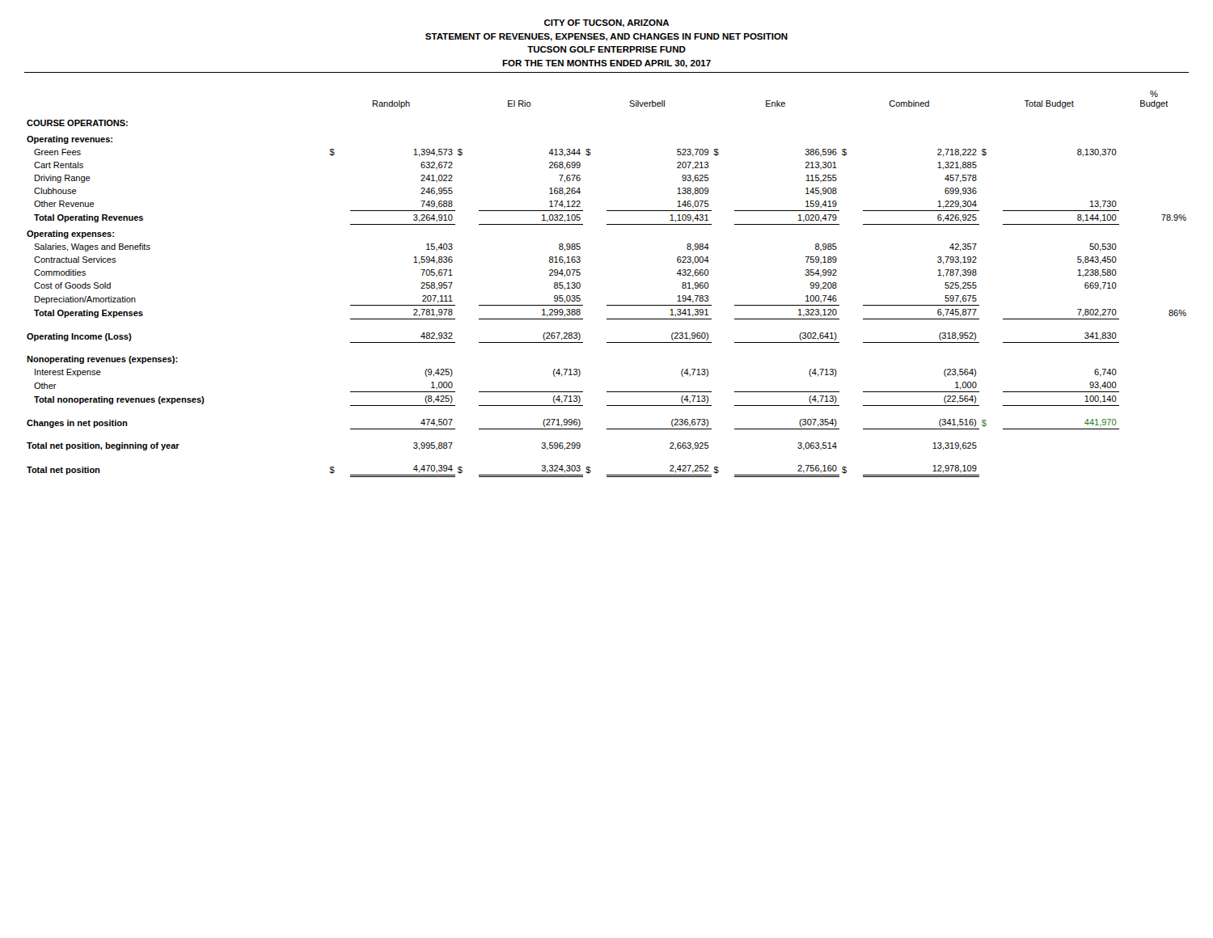CITY OF TUCSON, ARIZONA
STATEMENT OF REVENUES, EXPENSES, AND CHANGES IN FUND NET POSITION
TUCSON GOLF ENTERPRISE FUND
FOR THE TEN MONTHS ENDED APRIL 30, 2017
| | Randolph | El Rio | Silverbell | Enke | Combined | Total Budget | % Budget |
| --- | --- | --- | --- | --- | --- | --- | --- |
| COURSE OPERATIONS: | |
| Operating revenues: | |
| Green Fees | $ | 1,394,573 | $ | 413,344 | $ | 523,709 | $ | 386,596 | $ | 2,718,222 | $ | 8,130,370 | |
| Cart Rentals | | 632,672 | | 268,699 | | 207,213 | | 213,301 | | 1,321,885 | | | |
| Driving Range | | 241,022 | | 7,676 | | 93,625 | | 115,255 | | 457,578 | | | |
| Clubhouse | | 246,955 | | 168,264 | | 138,809 | | 145,908 | | 699,936 | | | |
| Other Revenue | | 749,688 | | 174,122 | | 146,075 | | 159,419 | | 1,229,304 | | 13,730 | |
| Total Operating Revenues | | 3,264,910 | | 1,032,105 | | 1,109,431 | | 1,020,479 | | 6,426,925 | | 8,144,100 | 78.9% |
| Operating expenses: | |
| Salaries, Wages and Benefits | | 15,403 | | 8,985 | | 8,984 | | 8,985 | | 42,357 | | 50,530 | |
| Contractual Services | | 1,594,836 | | 816,163 | | 623,004 | | 759,189 | | 3,793,192 | | 5,843,450 | |
| Commodities | | 705,671 | | 294,075 | | 432,660 | | 354,992 | | 1,787,398 | | 1,238,580 | |
| Cost of Goods Sold | | 258,957 | | 85,130 | | 81,960 | | 99,208 | | 525,255 | | 669,710 | |
| Depreciation/Amortization | | 207,111 | | 95,035 | | 194,783 | | 100,746 | | 597,675 | | | |
| Total Operating Expenses | | 2,781,978 | | 1,299,388 | | 1,341,391 | | 1,323,120 | | 6,745,877 | | 7,802,270 | 86% |
| Operating Income (Loss) | | 482,932 | | (267,283) | | (231,960) | | (302,641) | | (318,952) | | 341,830 | |
| Nonoperating revenues (expenses): | |
| Interest Expense | | (9,425) | | (4,713) | | (4,713) | | (4,713) | | (23,564) | | 6,740 | |
| Other | | 1,000 | | | | | | | | 1,000 | | 93,400 | |
| Total nonoperating revenues (expenses) | | (8,425) | | (4,713) | | (4,713) | | (4,713) | | (22,564) | | 100,140 | |
| Changes in net position | | 474,507 | | (271,996) | | (236,673) | | (307,354) | | (341,516) | $ | 441,970 | |
| Total net position, beginning of year | | 3,995,887 | | 3,596,299 | | 2,663,925 | | 3,063,514 | | 13,319,625 | | | |
| Total net position | $ | 4,470,394 | $ | 3,324,303 | $ | 2,427,252 | $ | 2,756,160 | $ | 12,978,109 | | | |